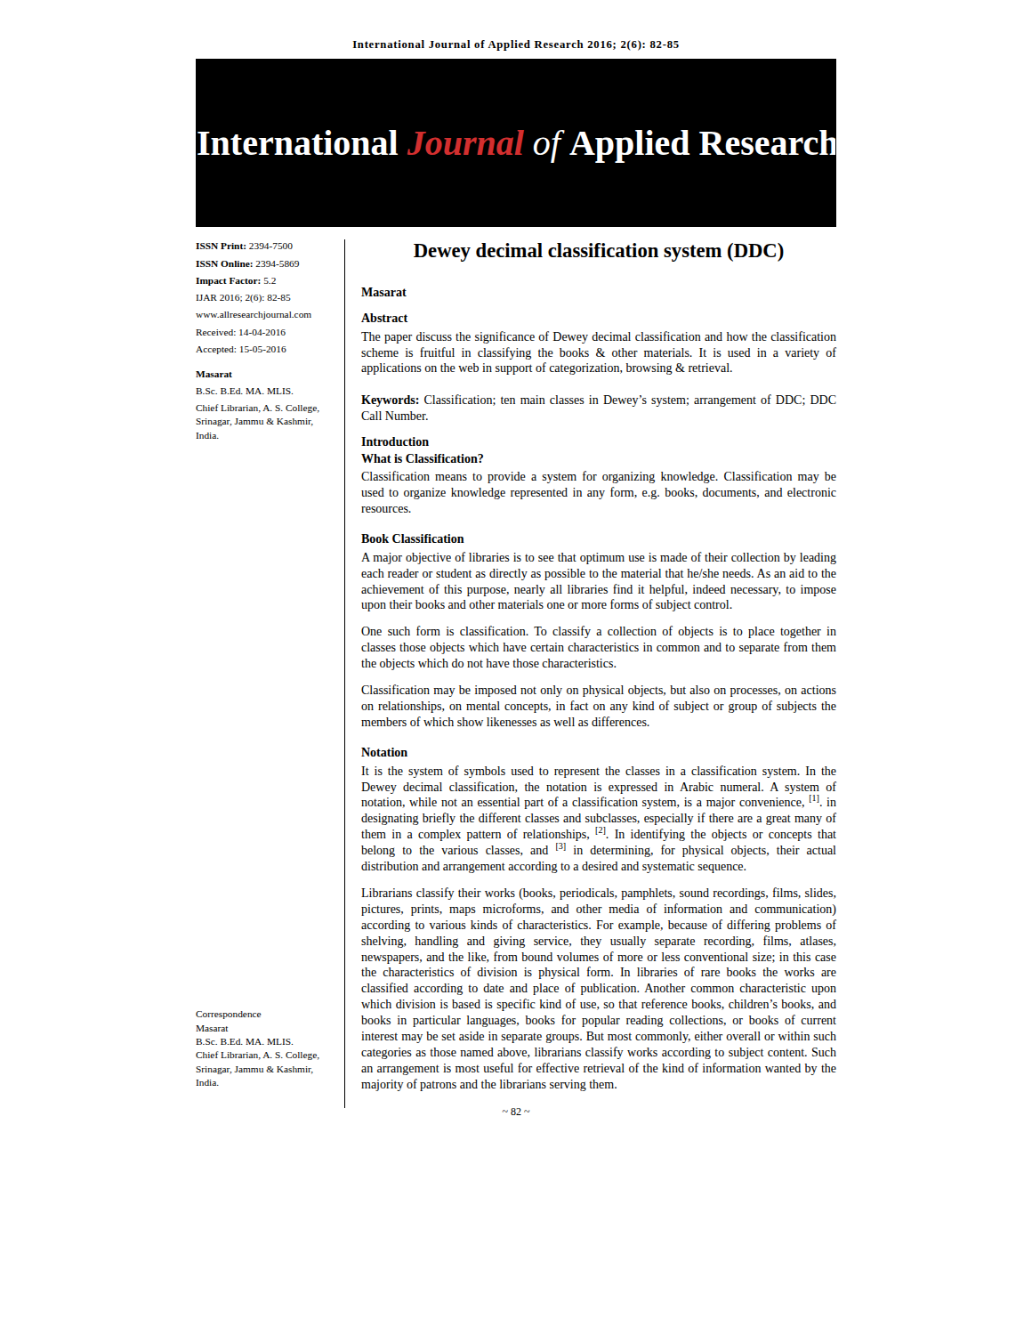International Journal of Applied Research 2016; 2(6): 82-85
International Journal of Applied Research
ISSN Print: 2394-7500
ISSN Online: 2394-5869
Impact Factor: 5.2
IJAR 2016; 2(6): 82-85
www.allresearchjournal.com
Received: 14-04-2016
Accepted: 15-05-2016
Masarat
B.Sc. B.Ed. MA. MLIS.
Chief Librarian, A. S. College, Srinagar, Jammu & Kashmir, India.
Dewey decimal classification system (DDC)
Masarat
Abstract
The paper discuss the significance of Dewey decimal classification and how the classification scheme is fruitful in classifying the books & other materials. It is used in a variety of applications on the web in support of categorization, browsing & retrieval.
Keywords: Classification; ten main classes in Dewey’s system; arrangement of DDC; DDC Call Number.
Introduction
What is Classification?
Classification means to provide a system for organizing knowledge. Classification may be used to organize knowledge represented in any form, e.g. books, documents, and electronic resources.
Book Classification
A major objective of libraries is to see that optimum use is made of their collection by leading each reader or student as directly as possible to the material that he/she needs. As an aid to the achievement of this purpose, nearly all libraries find it helpful, indeed necessary, to impose upon their books and other materials one or more forms of subject control.
One such form is classification. To classify a collection of objects is to place together in classes those objects which have certain characteristics in common and to separate from them the objects which do not have those characteristics.
Classification may be imposed not only on physical objects, but also on processes, on actions on relationships, on mental concepts, in fact on any kind of subject or group of subjects the members of which show likenesses as well as differences.
Notation
It is the system of symbols used to represent the classes in a classification system. In the Dewey decimal classification, the notation is expressed in Arabic numeral. A system of notation, while not an essential part of a classification system, is a major convenience, [1]. in designating briefly the different classes and subclasses, especially if there are a great many of them in a complex pattern of relationships, [2]. In identifying the objects or concepts that belong to the various classes, and [3] in determining, for physical objects, their actual distribution and arrangement according to a desired and systematic sequence.
Librarians classify their works (books, periodicals, pamphlets, sound recordings, films, slides, pictures, prints, maps microforms, and other media of information and communication) according to various kinds of characteristics. For example, because of differing problems of shelving, handling and giving service, they usually separate recording, films, atlases, newspapers, and the like, from bound volumes of more or less conventional size; in this case the characteristics of division is physical form. In libraries of rare books the works are classified according to date and place of publication. Another common characteristic upon which division is based is specific kind of use, so that reference books, children’s books, and books in particular languages, books for popular reading collections, or books of current interest may be set aside in separate groups. But most commonly, either overall or within such categories as those named above, librarians classify works according to subject content. Such an arrangement is most useful for effective retrieval of the kind of information wanted by the majority of patrons and the librarians serving them.
Correspondence
Masarat
B.Sc. B.Ed. MA. MLIS.
Chief Librarian, A. S. College, Srinagar, Jammu & Kashmir, India.
~ 82 ~